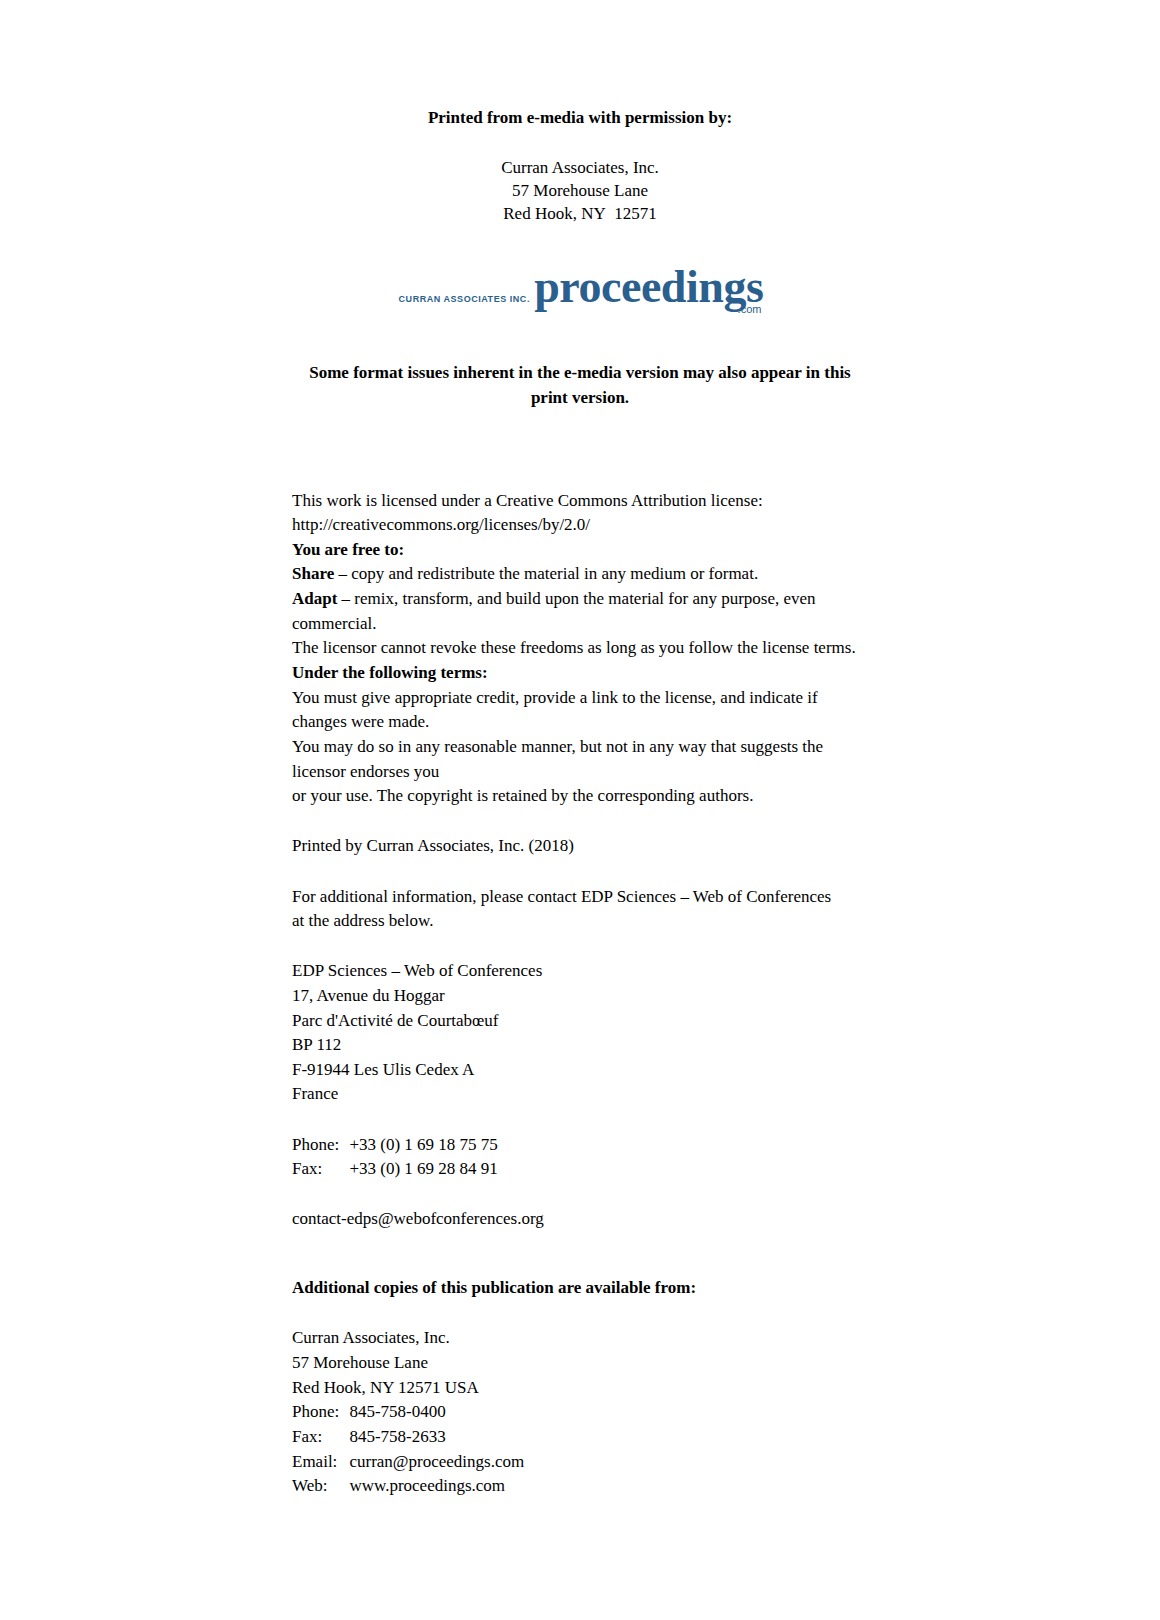Printed from e-media with permission by:
Curran Associates, Inc.
57 Morehouse Lane
Red Hook, NY 12571
CURRAN ASSOCIATES INC. proceedings .com
Some format issues inherent in the e-media version may also appear in this print version.
This work is licensed under a Creative Commons Attribution license:
http://creativecommons.org/licenses/by/2.0/
You are free to:
Share – copy and redistribute the material in any medium or format.
Adapt – remix, transform, and build upon the material for any purpose, even commercial.
The licensor cannot revoke these freedoms as long as you follow the license terms.
Under the following terms:
You must give appropriate credit, provide a link to the license, and indicate if changes were made.
You may do so in any reasonable manner, but not in any way that suggests the licensor endorses you
or your use. The copyright is retained by the corresponding authors.
Printed by Curran Associates, Inc. (2018)
For additional information, please contact EDP Sciences – Web of Conferences
at the address below.
EDP Sciences – Web of Conferences
17, Avenue du Hoggar
Parc d'Activité de Courtabœuf
BP 112
F-91944 Les Ulis Cedex A
France
| Phone: | +33 (0) 1 69 18 75 75 |
| Fax: | +33 (0) 1 69 28 84 91 |
contact-edps@webofconferences.org
Additional copies of this publication are available from:
Curran Associates, Inc.
57 Morehouse Lane
Red Hook, NY 12571 USA
| Phone: | 845-758-0400 |
| Fax: | 845-758-2633 |
| Email: | curran@proceedings.com |
| Web: | www.proceedings.com |